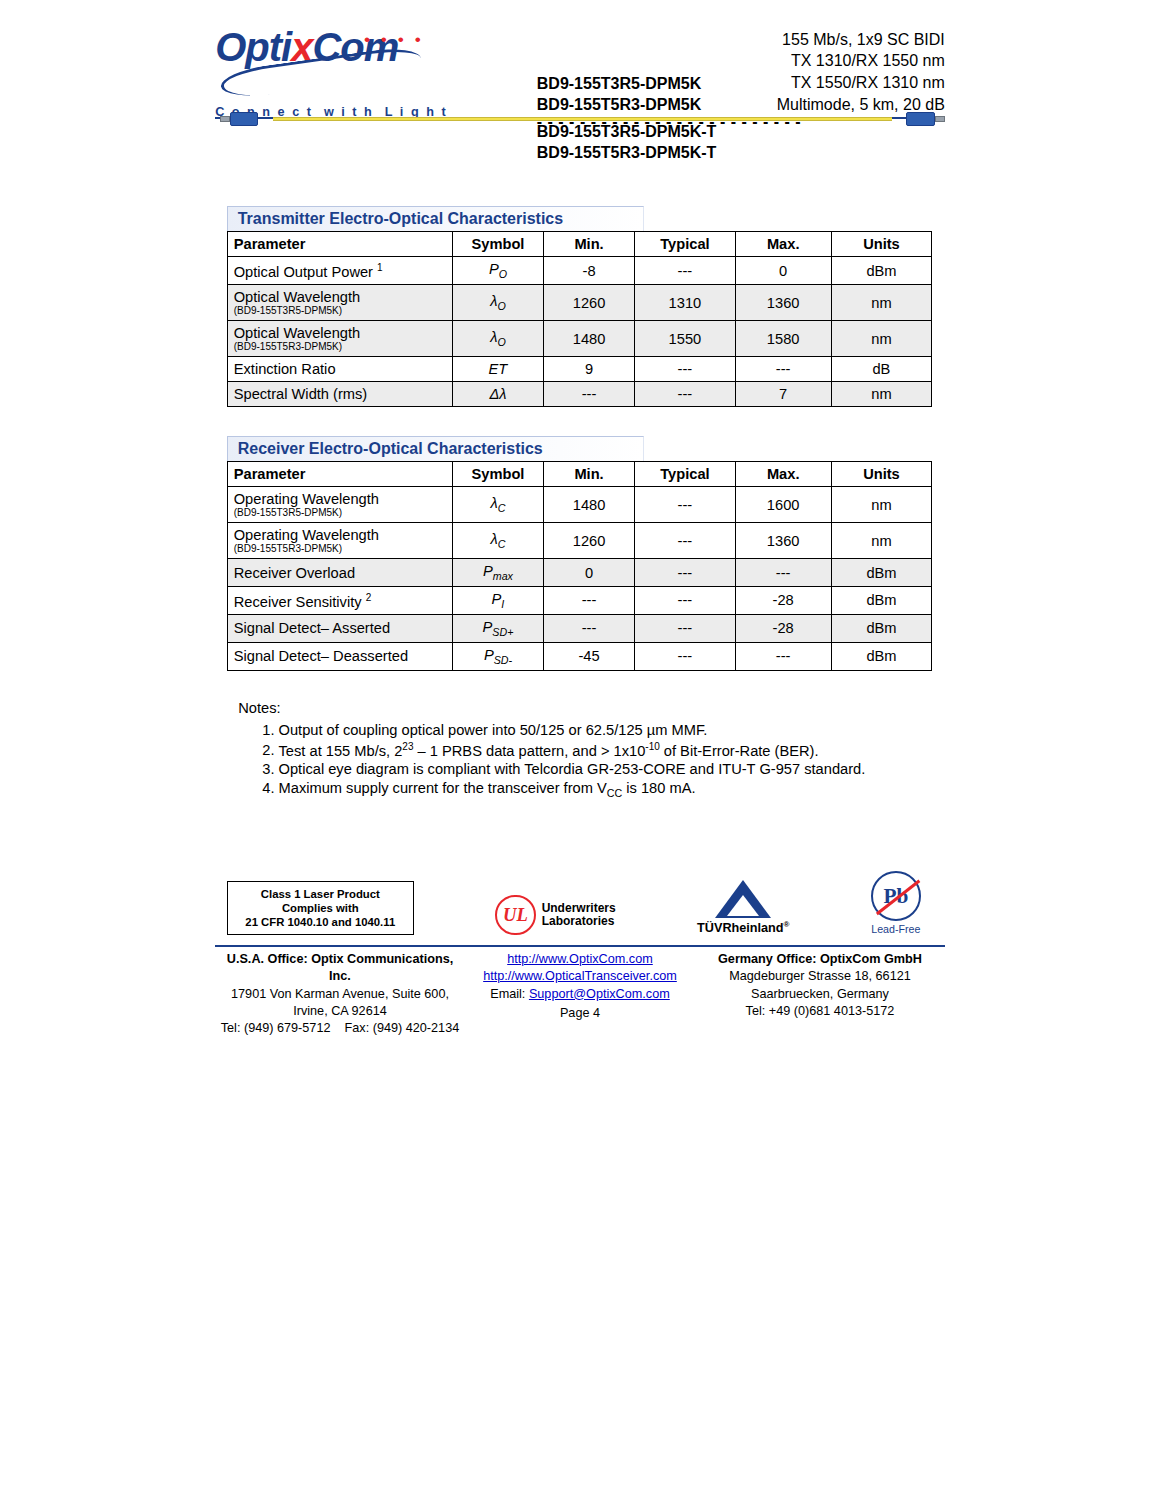• • • •
Optix Com
C o n n e c t w i t h L i g h t
155 Mb/s, 1x9 SC BIDI
TX 1310/RX 1550 nm
TX 1550/RX 1310 nm
Multimode, 5 km, 20 dB
BD9-155T3R5-DPM5K
BD9-155T5R3-DPM5K
- - - - - - - - - - - - - - - - - - - - - - - - -
BD9-155T3R5-DPM5K-T
BD9-155T5R3-DPM5K-T
Transmitter Electro-Optical Characteristics
| Parameter | Symbol | Min. | Typical | Max. | Units |
| --- | --- | --- | --- | --- | --- |
| Optical Output Power 1 | P O | -8 | --- | 0 | dBm |
| Optical Wavelength (BD9-155T3R5-DPM5K) | λ O | 1260 | 1310 | 1360 | nm |
| Optical Wavelength (BD9-155T5R3-DPM5K) | λ O | 1480 | 1550 | 1580 | nm |
| Extinction Ratio | ET | 9 | --- | --- | dB |
| Spectral Width (rms) | Δλ | --- | --- | 7 | nm |
Receiver Electro-Optical Characteristics
| Parameter | Symbol | Min. | Typical | Max. | Units |
| --- | --- | --- | --- | --- | --- |
| Operating Wavelength (BD9-155T3R5-DPM5K) | λ C | 1480 | --- | 1600 | nm |
| Operating Wavelength (BD9-155T5R3-DPM5K) | λ C | 1260 | --- | 1360 | nm |
| Receiver Overload | P max | 0 | --- | --- | dBm |
| Receiver Sensitivity 2 | P I | --- | --- | -28 | dBm |
| Signal Detect– Asserted | P SD+ | --- | --- | -28 | dBm |
| Signal Detect– Deasserted | P SD- | -45 | --- | --- | dBm |
Notes:
Output of coupling optical power into 50/125 or 62.5/125 µm MMF.
Test at 155 Mb/s, 223 – 1 PRBS data pattern, and > 1x10-10 of Bit-Error-Rate (BER).
Optical eye diagram is compliant with Telcordia GR-253-CORE and ITU-T G-957 standard.
Maximum supply current for the transceiver from VCC is 180 mA.
Class 1 Laser Product
Complies with
21 CFR 1040.10 and 1040.11
UL
Underwriters
Laboratories
TÜVRheinland®
Pb
Lead-Free
U.S.A. Office: Optix Communications, Inc.
17901 Von Karman Avenue, Suite 600,
Irvine, CA 92614
Tel: (949) 679-5712 Fax: (949) 420-2134
http://www.OptixCom.com
http://www.OpticalTransceiver.com
Email: Support@OptixCom.com
Page 4
Germany Office: OptixCom GmbH
Magdeburger Strasse 18, 66121
Saarbruecken, Germany
Tel: +49 (0)681 4013-5172